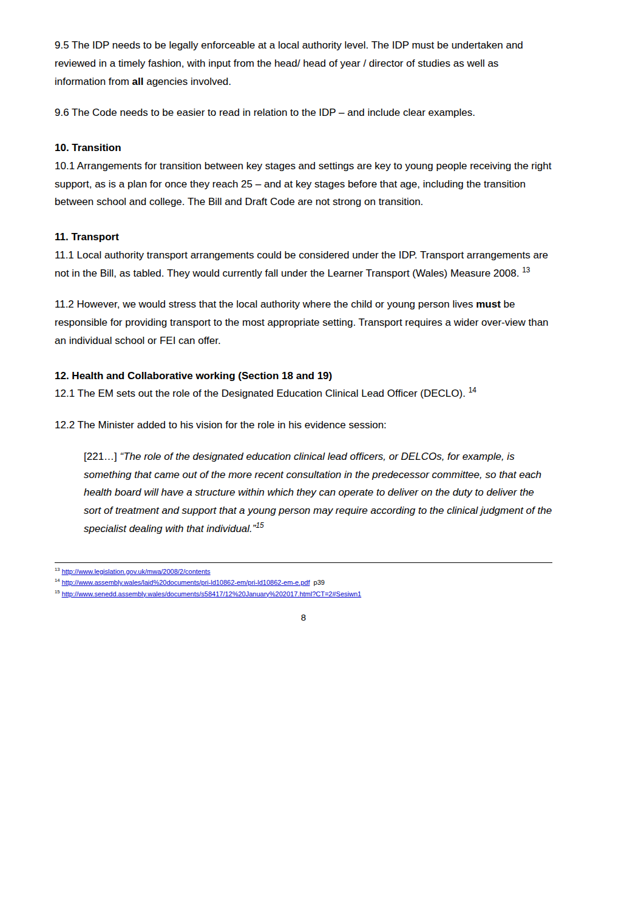9.5 The IDP needs to be legally enforceable at a local authority level. The IDP must be undertaken and reviewed in a timely fashion, with input from the head/ head of year / director of studies as well as information from all agencies involved.
9.6 The Code needs to be easier to read in relation to the IDP – and include clear examples.
10. Transition
10.1 Arrangements for transition between key stages and settings are key to young people receiving the right support, as is a plan for once they reach 25 – and at key stages before that age, including the transition between school and college. The Bill and Draft Code are not strong on transition.
11. Transport
11.1 Local authority transport arrangements could be considered under the IDP. Transport arrangements are not in the Bill, as tabled. They would currently fall under the Learner Transport (Wales) Measure 2008. 13
11.2 However, we would stress that the local authority where the child or young person lives must be responsible for providing transport to the most appropriate setting. Transport requires a wider over-view than an individual school or FEI can offer.
12. Health and Collaborative working (Section 18 and 19)
12.1 The EM sets out the role of the Designated Education Clinical Lead Officer (DECLO). 14
12.2 The Minister added to his vision for the role in his evidence session:
[221…] “The role of the designated education clinical lead officers, or DELCOs, for example, is something that came out of the more recent consultation in the predecessor committee, so that each health board will have a structure within which they can operate to deliver on the duty to deliver the sort of treatment and support that a young person may require according to the clinical judgment of the specialist dealing with that individual.”15
13 http://www.legislation.gov.uk/mwa/2008/2/contents
14 http://www.assembly.wales/laid%20documents/pri-ld10862-em/pri-ld10862-em-e.pdf p39
15 http://www.senedd.assembly.wales/documents/s58417/12%20January%202017.html?CT=2#Sesiwn1
8